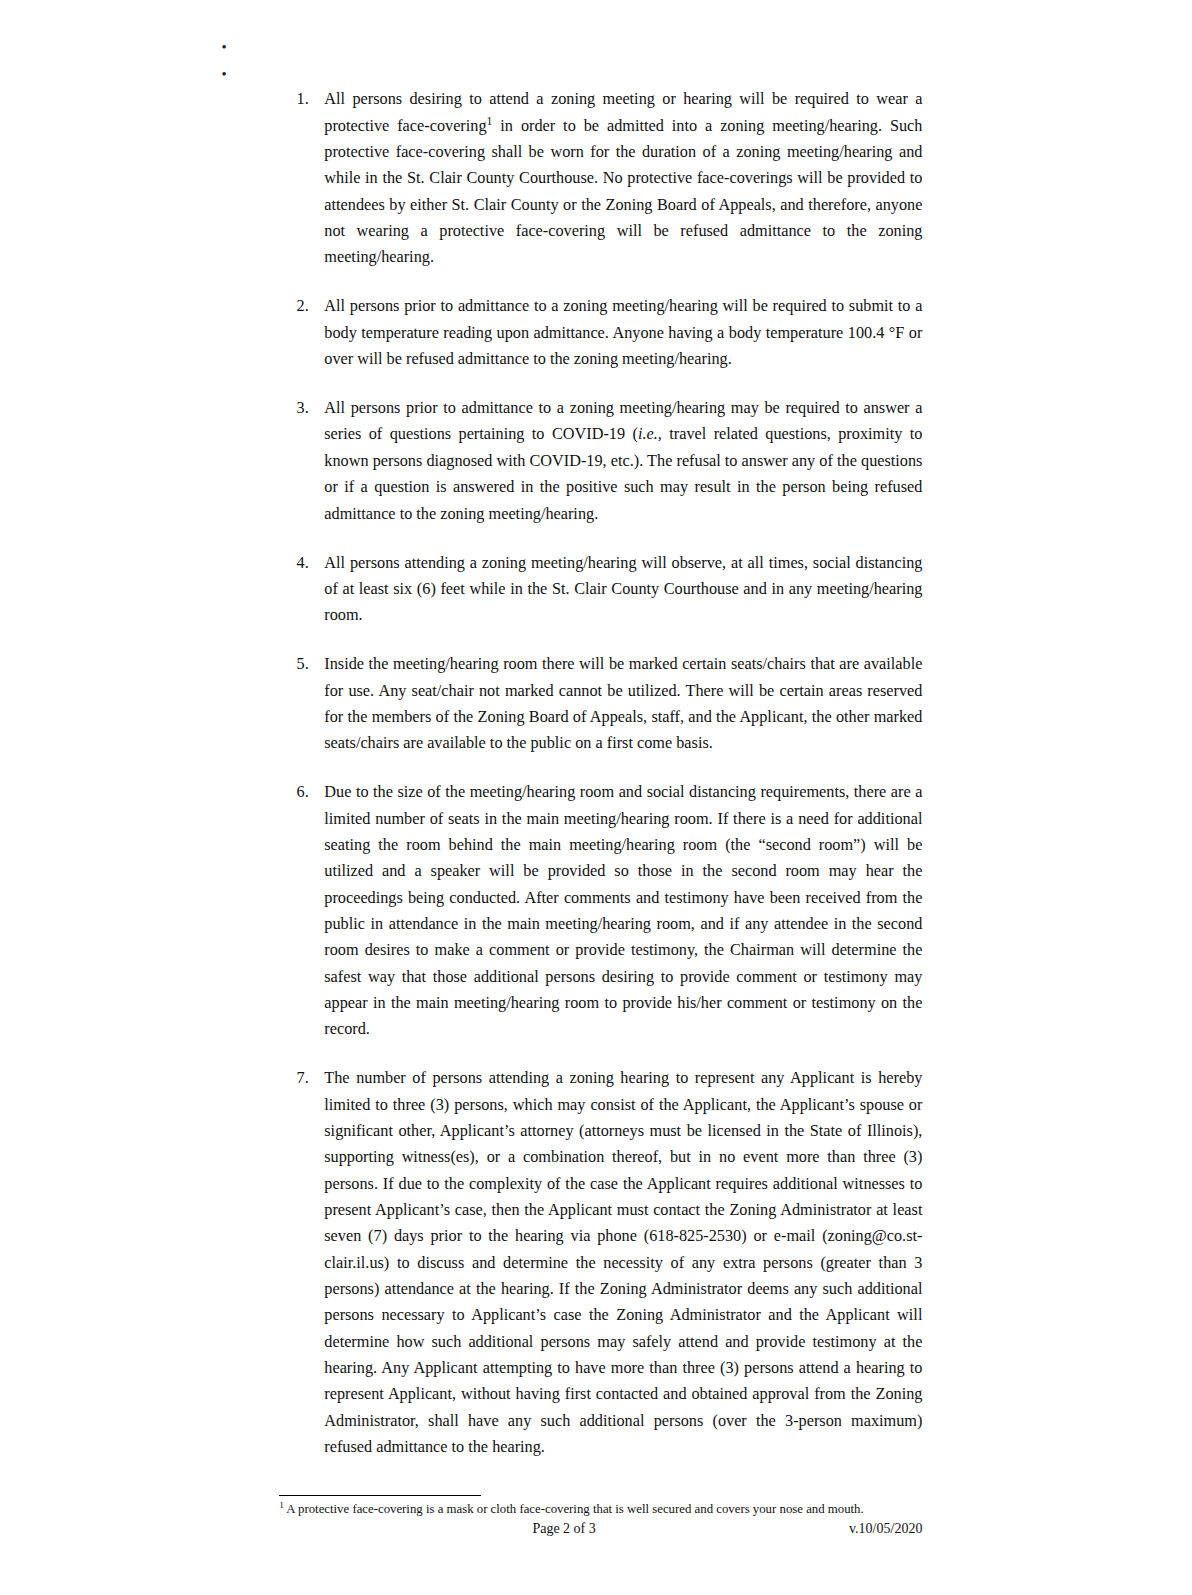•
•
All persons desiring to attend a zoning meeting or hearing will be required to wear a protective face-covering1 in order to be admitted into a zoning meeting/hearing. Such protective face-covering shall be worn for the duration of a zoning meeting/hearing and while in the St. Clair County Courthouse. No protective face-coverings will be provided to attendees by either St. Clair County or the Zoning Board of Appeals, and therefore, anyone not wearing a protective face-covering will be refused admittance to the zoning meeting/hearing.
All persons prior to admittance to a zoning meeting/hearing will be required to submit to a body temperature reading upon admittance. Anyone having a body temperature 100.4 °F or over will be refused admittance to the zoning meeting/hearing.
All persons prior to admittance to a zoning meeting/hearing may be required to answer a series of questions pertaining to COVID-19 (i.e., travel related questions, proximity to known persons diagnosed with COVID-19, etc.). The refusal to answer any of the questions or if a question is answered in the positive such may result in the person being refused admittance to the zoning meeting/hearing.
All persons attending a zoning meeting/hearing will observe, at all times, social distancing of at least six (6) feet while in the St. Clair County Courthouse and in any meeting/hearing room.
Inside the meeting/hearing room there will be marked certain seats/chairs that are available for use. Any seat/chair not marked cannot be utilized. There will be certain areas reserved for the members of the Zoning Board of Appeals, staff, and the Applicant, the other marked seats/chairs are available to the public on a first come basis.
Due to the size of the meeting/hearing room and social distancing requirements, there are a limited number of seats in the main meeting/hearing room. If there is a need for additional seating the room behind the main meeting/hearing room (the “second room”) will be utilized and a speaker will be provided so those in the second room may hear the proceedings being conducted. After comments and testimony have been received from the public in attendance in the main meeting/hearing room, and if any attendee in the second room desires to make a comment or provide testimony, the Chairman will determine the safest way that those additional persons desiring to provide comment or testimony may appear in the main meeting/hearing room to provide his/her comment or testimony on the record.
The number of persons attending a zoning hearing to represent any Applicant is hereby limited to three (3) persons, which may consist of the Applicant, the Applicant’s spouse or significant other, Applicant’s attorney (attorneys must be licensed in the State of Illinois), supporting witness(es), or a combination thereof, but in no event more than three (3) persons. If due to the complexity of the case the Applicant requires additional witnesses to present Applicant’s case, then the Applicant must contact the Zoning Administrator at least seven (7) days prior to the hearing via phone (618-825-2530) or e-mail (zoning@co.st-clair.il.us) to discuss and determine the necessity of any extra persons (greater than 3 persons) attendance at the hearing. If the Zoning Administrator deems any such additional persons necessary to Applicant’s case the Zoning Administrator and the Applicant will determine how such additional persons may safely attend and provide testimony at the hearing. Any Applicant attempting to have more than three (3) persons attend a hearing to represent Applicant, without having first contacted and obtained approval from the Zoning Administrator, shall have any such additional persons (over the 3-person maximum) refused admittance to the hearing.
1 A protective face-covering is a mask or cloth face-covering that is well secured and covers your nose and mouth.
Page 2 of 3
v.10/05/2020